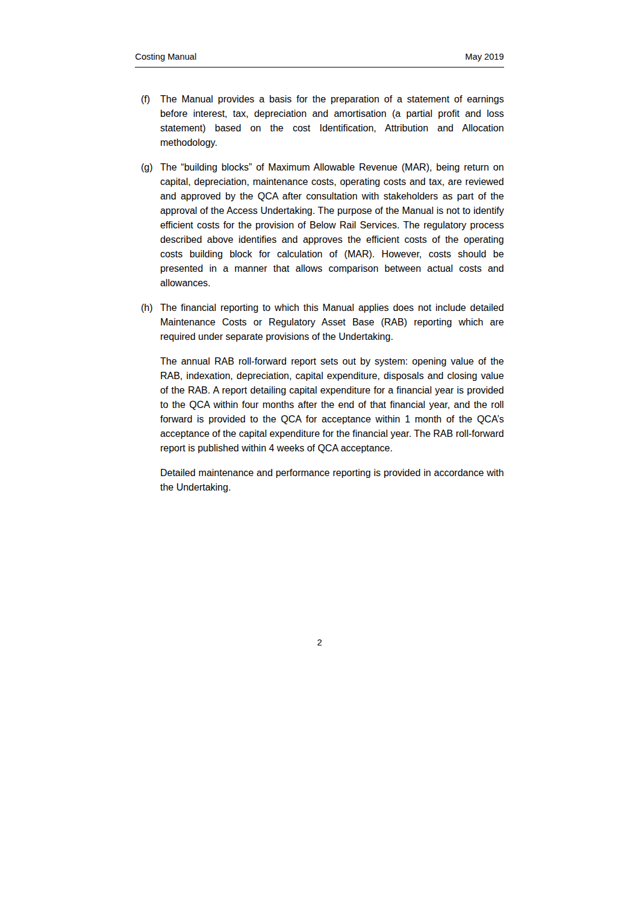Costing Manual May 2019
(f)
The Manual provides a basis for the preparation of a statement of earnings before interest, tax, depreciation and amortisation (a partial profit and loss statement) based on the cost Identification, Attribution and Allocation methodology.
(g)
The “building blocks” of Maximum Allowable Revenue (MAR), being return on capital, depreciation, maintenance costs, operating costs and tax, are reviewed and approved by the QCA after consultation with stakeholders as part of the approval of the Access Undertaking. The purpose of the Manual is not to identify efficient costs for the provision of Below Rail Services. The regulatory process described above identifies and approves the efficient costs of the operating costs building block for calculation of (MAR). However, costs should be presented in a manner that allows comparison between actual costs and allowances.
(h)
The financial reporting to which this Manual applies does not include detailed Maintenance Costs or Regulatory Asset Base (RAB) reporting which are required under separate provisions of the Undertaking.
The annual RAB roll-forward report sets out by system: opening value of the RAB, indexation, depreciation, capital expenditure, disposals and closing value of the RAB. A report detailing capital expenditure for a financial year is provided to the QCA within four months after the end of that financial year, and the roll forward is provided to the QCA for acceptance within 1 month of the QCA’s acceptance of the capital expenditure for the financial year. The RAB roll-forward report is published within 4 weeks of QCA acceptance.
Detailed maintenance and performance reporting is provided in accordance with the Undertaking.
2